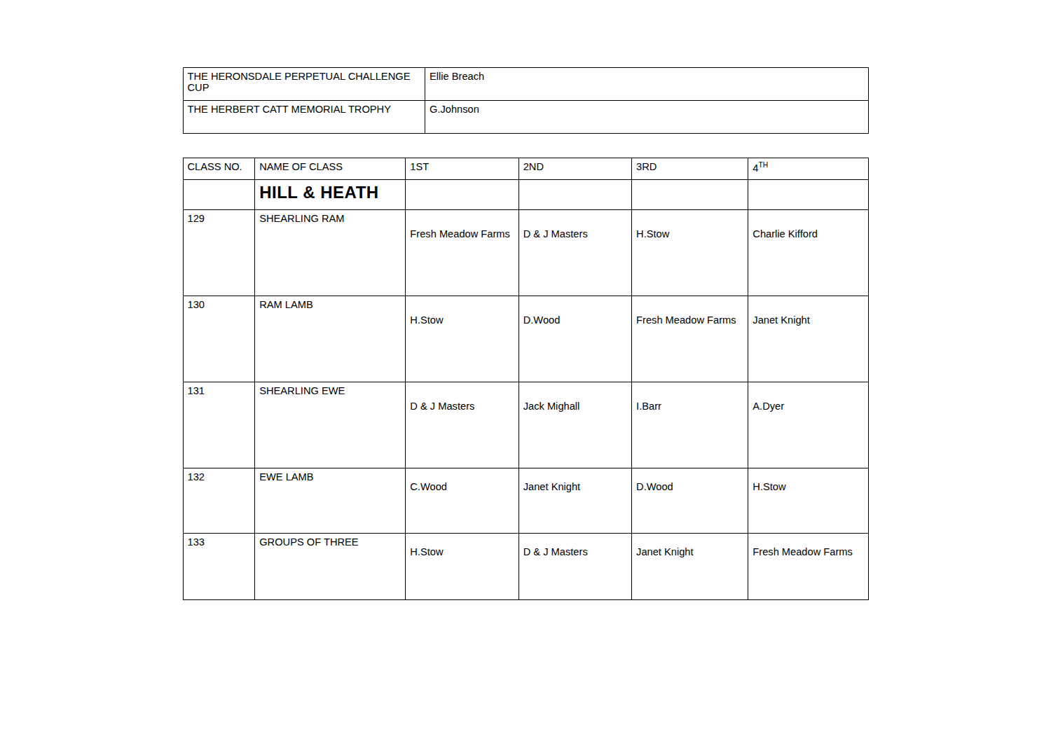| THE HERONSDALE PERPETUAL CHALLENGE CUP | Ellie Breach |
| THE HERBERT CATT MEMORIAL TROPHY | G.Johnson |
| CLASS NO. | NAME OF CLASS | 1ST | 2ND | 3RD | 4 TH |
| | HILL & HEATH | | | | |
| 129 | SHEARLING RAM | Fresh Meadow Farms | D & J Masters | H.Stow | Charlie Kifford |
| 130 | RAM LAMB | H.Stow | D.Wood | Fresh Meadow Farms | Janet Knight |
| 131 | SHEARLING EWE | D & J Masters | Jack Mighall | I.Barr | A.Dyer |
| 132 | EWE LAMB | C.Wood | Janet Knight | D.Wood | H.Stow |
| 133 | GROUPS OF THREE | H.Stow | D & J Masters | Janet Knight | Fresh Meadow Farms |